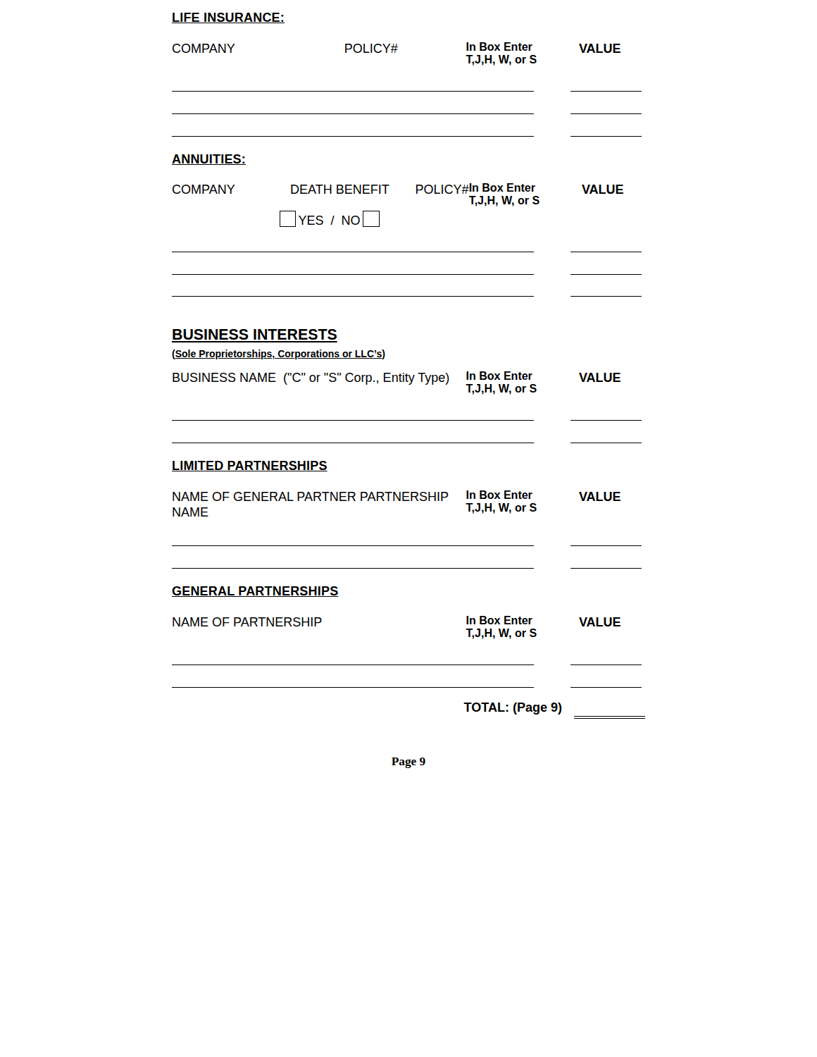LIFE INSURANCE:
COMPANY POLICY#
In Box Enter
T,J,H, W, or S
VALUE
ANNUITIES:
COMPANY DEATH BENEFIT POLICY#
In Box Enter
T,J,H, W, or S
VALUE
YES / NO
BUSINESS INTERESTS
(Sole Proprietorships, Corporations or LLC’s)
BUSINESS NAME ("C" or "S" Corp., Entity Type)
In Box Enter
T,J,H, W, or S
VALUE
LIMITED PARTNERSHIPS
NAME OF GENERAL PARTNER PARTNERSHIP NAME
In Box Enter
T,J,H, W, or S
VALUE
GENERAL PARTNERSHIPS
NAME OF PARTNERSHIP
In Box Enter
T,J,H, W, or S
VALUE
TOTAL: (Page 9)
Page 9